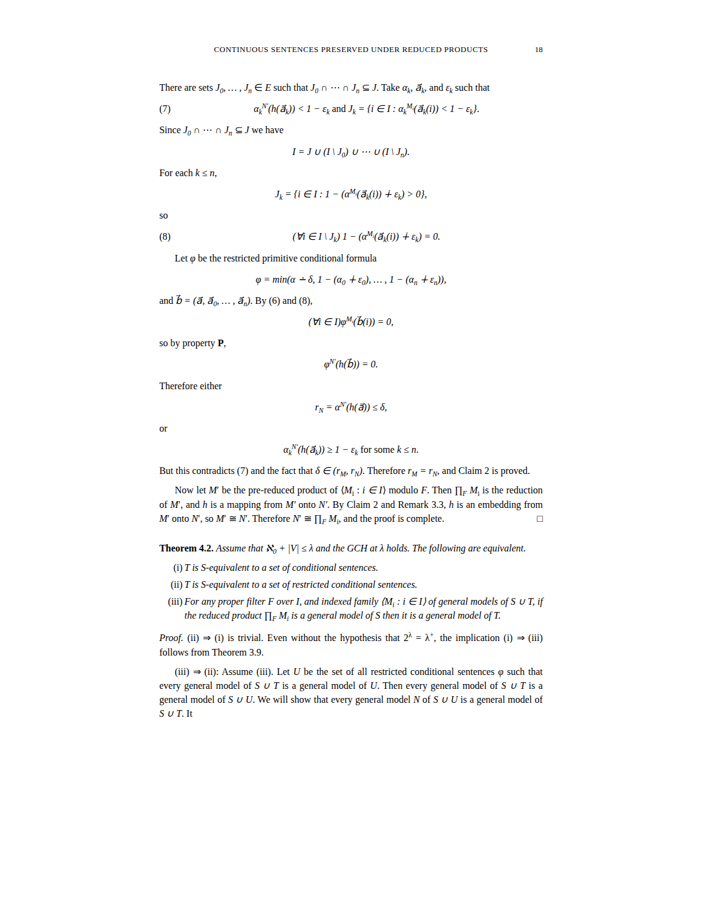CONTINUOUS SENTENCES PRESERVED UNDER REDUCED PRODUCTS 18
There are sets J0, … , Jn ∈ E such that J0 ∩ ⋯ ∩ Jn ⊆ J. Take αk, a⃗k, and εk such that
(7)
αkN′(h(a⃗k)) < 1 − εk and Jk = {i ∈ I : αkMi(a⃗k(i)) < 1 − εk}.
Since J0 ∩ ⋯ ∩ Jn ⊆ J we have
I = J ∪ (I \ J0) ∪ ⋯ ∪ (I \ Jn).
For each k ≤ n,
Jk = {i ∈ I : 1 − (αMi(a⃗k(i)) εk) > 0},
so
(8)
(∀i ∈ I \ Jk) 1 − (αMi(a⃗k(i)) εk) = 0.
Let φ be the restricted primitive conditional formula
φ = min(α δ, 1 − (α0 ε0), … , 1 − (αn εn)),
and b⃗ = (a⃗, a⃗0, … , a⃗n). By (6) and (8),
(∀i ∈ I)φMi(b⃗(i)) = 0,
so by property P,
φN′(h(b⃗)) = 0.
Therefore either
rN = αN′(h(a⃗)) ≤ δ,
or
αkN′(h(a⃗k)) ≥ 1 − εk for some k ≤ n.
But this contradicts (7) and the fact that δ ∈ (rM, rN). Therefore rM = rN, and Claim 2 is proved.
Now let M′ be the pre-reduced product of ⟨Mi : i ∈ I⟩ modulo F. Then ∏F Mi is the reduction of M′, and h is a mapping from M′ onto N′. By Claim 2 and Remark 3.3, h is an embedding from M′ onto N′, so M′ ≅ N′. Therefore N′ ≅ ∏F Mi, and the proof is complete. □
Theorem 4.2. Assume that ℵ0 + |V| ≤ λ and the GCH at λ holds. The following are equivalent.
(i) T is S-equivalent to a set of conditional sentences.
(ii) T is S-equivalent to a set of restricted conditional sentences.
(iii) For any proper filter F over I, and indexed family ⟨Mi : i ∈ I⟩ of general models of S ∪ T, if the reduced product ∏F Mi is a general model of S then it is a general model of T.
Proof. (ii) ⇒ (i) is trivial. Even without the hypothesis that 2λ = λ+, the implication (i) ⇒ (iii) follows from Theorem 3.9.
(iii) ⇒ (ii): Assume (iii). Let U be the set of all restricted conditional sentences φ such that every general model of S ∪ T is a general model of U. Then every general model of S ∪ T is a general model of S ∪ U. We will show that every general model N of S ∪ U is a general model of S ∪ T. It